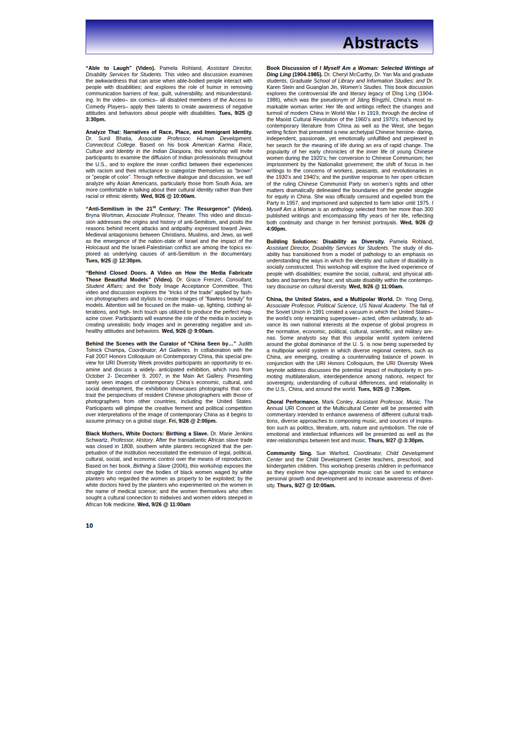Abstracts
“Able to Laugh” (Video). Pamela Rohland, Assistant Director, Disability Services for Students. This video and discussion examines the awkwardness that can arise when able-bodied people interact with people with disabilities; and explores the role of humor in removing communication barriers of fear, guilt, vulnerability, and misunderstanding. In the video– six comics– all disabled members of the Access to Comedy Players– apply their talents to create awareness of negative attitudes and behaviors about people with disabilities. Tues, 9/25 @ 3:30pm.
Analyze That: Narratives of Race, Place, and Immigrant Identity. Dr. Sunil Bhatia, Associate Professor, Human Development, Connecticut College. Based on his book American Karma: Race, Culture and Identity in the Indian Diaspora, this workshop will invite participants to examine the diffusion of Indian professionals throughout the U.S., and to explore the inner conflict between their experiences with racism and their reluctance to categorize themselves as “brown” or “people of color”. Through reflective dialogue and discussion, we will analyze why Asian Americans, particularly those from South Asia, are more comfortable in talking about their cultural identity rather than their racial or ethnic identity. Wed, 9/26 @ 10:00am.
“Anti-Semitism in the 21st Century: The Resurgence” (Video). Bryna Wortman, Associate Professor, Theater. This video and discussion addresses the origins and history of anti-Semitism, and posits the reasons behind recent attacks and antipathy expressed toward Jews. Medieval antagonisms between Christians, Muslims, and Jews, as well as the emergence of the nation-state of Israel and the impact of the Holocaust and the Israeli-Palestinian conflict are among the topics explored as underlying causes of anti-Semitism in the documentary. Tues, 9/25 @ 12:30pm.
“Behind Closed Doors. A Video on How the Media Fabricate Those Beautiful Models” (Video). Dr. Grace Frenzel, Consultant, Student Affairs; and the Body Image Acceptance Committee. This video and discussion explores the “tricks of the trade” applied by fashion photographers and stylists to create images of “flawless beauty” for models. Attention will be focused on the make- up, lighting, clothing alterations, and high- tech touch ups utilized to produce the perfect magazine cover. Participants will examine the role of the media in society in creating unrealistic body images and in generating negative and unhealthy attitudes and behaviors. Wed, 9/26 @ 9:00am.
Behind the Scenes with the Curator of “China Seen by…” Judith Tolnick Champa, Coordinator, Art Galleries. In collaboration with the Fall 2007 Honors Colloquium on Contemporary China, this special preview for URI Diversity Week provides participants an opportunity to examine and discuss a widely- anticipated exhibition, which runs from October 2- December 9, 2007, in the Main Art Gallery. Presenting rarely seen images of contemporary China’s economic, cultural, and social development, the exhibition showcases photographs that contrast the perspectives of resident Chinese photographers with those of photographers from other countries, including the United States. Participants will glimpse the creative ferment and political competition over interpretations of the image of contemporary China as it begins to assume primacy on a global stage. Fri, 9/28 @ 2:00pm.
Black Mothers, White Doctors: Birthing a Slave. Dr. Marie Jenkins Schwartz, Professor, History. After the transatlantic African slave trade was closed in 1808, southern white planters recognized that the perpetuation of the institution necessitated the extension of legal, political, cultural, social, and economic control over the means of reproduction. Based on her book, Birthing a Slave (2006), this workshop exposes the struggle for control over the bodies of black women waged by white planters who regarded the women as property to be exploited; by the white doctors hired by the planters who experimented on the women in the name of medical science; and the women themselves who often sought a cultural connection to midwives and women elders steeped in African folk medicine. Wed, 9/26 @ 11:00am
Book Discussion of I Myself Am a Woman: Selected Writings of Ding Ling (1904-1985). Dr. Cheryl McCarthy, Dr. Yan Ma and graduate students, Graduate School of Library and Information Studies; and Dr. Karen Stein and Guanglan Jin, Women’s Studies. This book discussion explores the controversial life and literary legacy of Dīng Líng (1904-1986), which was the pseudonym of Jiǎng Bīngzhī, China’s most remarkable woman writer. Her life and writings reflect the changes and turmoil of modern China in World War I in 1919, through the decline of the Maoist Cultural Revolution of the 1960’s and 1970’s. Influenced by contemporary literature from China as well as the West, she began writing fiction that presented a new archetypal Chinese heroine- daring, independent, passionate, yet emotionally unfulfilled and perplexed in her search for the meaning of life during an era of rapid change. The popularity of her early chronicles of the inner life of young Chinese women during the 1920’s; her conversion to Chinese Communism; her imprisonment by the Nationalist government; the shift of focus in her writings to the concerns of workers, peasants, and revolutionaries in the 1930’s and 1940’s; and the punitive response to her open criticism of the ruling Chinese Communist Party on women’s rights and other matters dramatically delineated the boundaries of the gender struggle for equity in China. She was officially censured and expelled from the Party in 1957, and imprisoned and subjected to farm labor until 1975. I Myself Am a Woman is an anthology selected from her more than 300 published writings and encompassing fifty years of her life, reflecting both continuity and change in her feminist portrayals. Wed, 9/26 @ 4:00pm.
Building Solutions: Disability as Diversity. Pamela Rohland, Assistant Director, Disability Services for Students. The study of disability has transitioned from a model of pathology to an emphasis on understanding the ways in which the identity and culture of disability is socially constructed. This workshop will explore the lived experience of people with disabilities; examine the social, cultural, and physical attitudes and barriers they face; and situate disability within the contemporary discourse on cultural diversity. Wed, 9/26 @ 11:00am.
China, the United States, and a Multipolar World. Dr. Yong Deng, Associate Professor, Political Science, US Naval Academy. The fall of the Soviet Union in 1991 created a vacuum in which the United States– the world’s only remaining superpower– acted, often unilaterally, to advance its own national interests at the expense of global progress in the normative, economic, political, cultural, scientific, and military arenas. Some analysts say that this unipolar world system centered around the global dominance of the U. S. is now being superseded by a multipolar world system in which diverse regional centers, such as China, are emerging, creating a countervailing balance of power. In conjunction with the URI Honors Colloquium, the URI Diversity Week keynote address discusses the potential impact of multipolarity in promoting multilateralism, interdependence among nations, respect for sovereignty, understanding of cultural differences, and relationality in the U.S., China, and around the world. Tues, 9/25 @ 7:30pm.
Choral Performance. Mark Conley, Assistant Professor, Music. The Annual URI Concert at the Multicultural Center will be presented with commentary intended to enhance awareness of different cultural traditions, diverse approaches to composing music, and sources of inspiration such as politics, literature, arts, nature and symbolism. The role of emotional and intellectual influences will be presented as well as the inter-relationships between text and music. Thurs, 9/27 @ 3:30pm.
Community Sing. Sue Warford, Coordinator, Child Development Center and the Child Development Center teachers, preschool, and kindergarten children. This workshop presents children in performance as they explore how age-appropriate music can be used to enhance personal growth and development and to increase awareness of diversity. Thurs, 9/27 @ 10:00am.
10